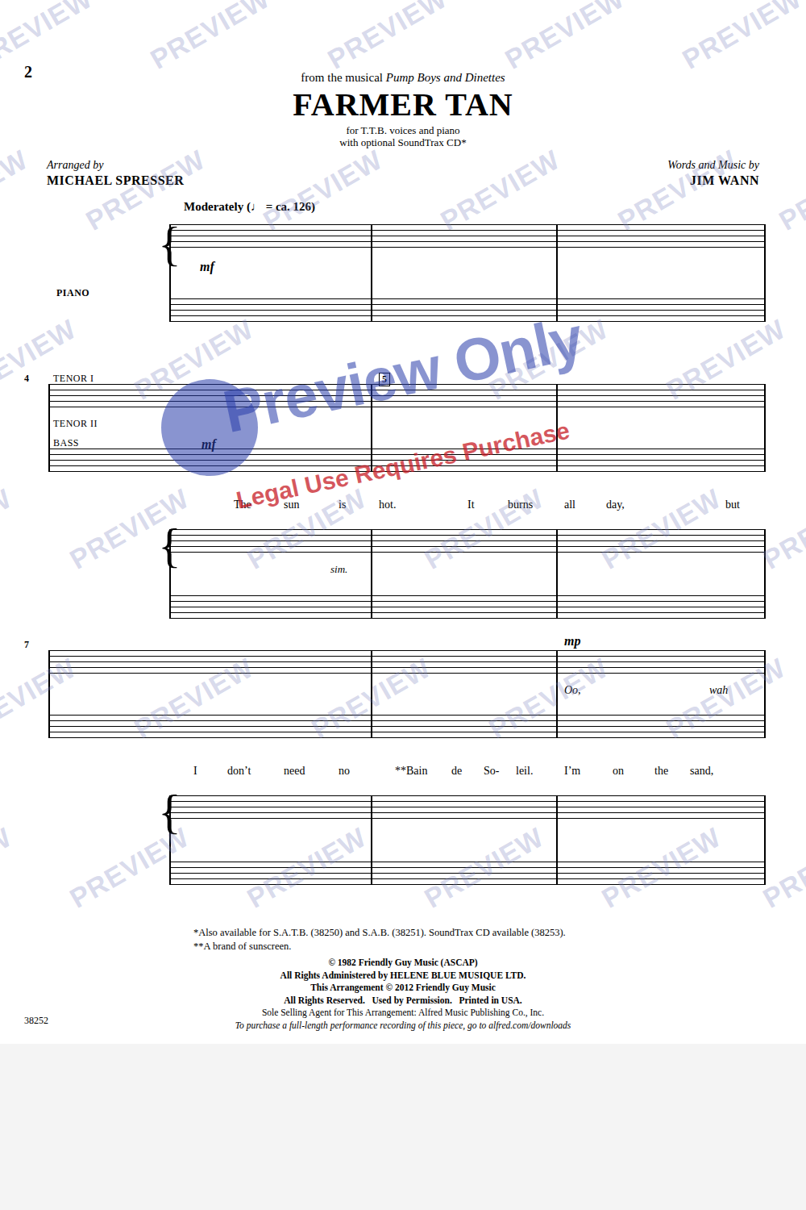2
from the musical Pump Boys and Dinettes
FARMER TAN
for T.T.B. voices and piano with optional SoundTrax CD*
Arranged by
MICHAEL SPRESSER
Words and Music by
JIM WANN
Moderately (♩ = ca. 126)
{
PIANO
mf
4
5
TENOR I
TENOR II
BASS
mf
The
sun
is
hot.
It
burns
all
day,
but
{
sim.
7
mp
Oo,
wah
I
don’t
need
no
**Bain
de
So-
leil.
I’m
on
the
sand,
{
*Also available for S.A.T.B. (38250) and S.A.B. (38251). SoundTrax CD available (38253).
**A brand of sunscreen.
© 1982 Friendly Guy Music (ASCAP)
All Rights Administered by HELENE BLUE MUSIQUE LTD.
This Arrangement © 2012 Friendly Guy Music
All Rights Reserved. Used by Permission. Printed in USA.
Sole Selling Agent for This Arrangement: Alfred Music Publishing Co., Inc.
To purchase a full-length performance recording of this piece, go to alfred.com/downloads
38252
PREVIEW
PREVIEW
PREVIEW
PREVIEW
PREVIEW
PREVIEW
PREVIEW
PREVIEW
PREVIEW
PREVIEW
PREVIEW
PREVIEW
PREVIEW
PREVIEW
PREVIEW
PREVIEW
PREVIEW
PREVIEW
PREVIEW
PREVIEW
PREVIEW
PREVIEW
PREVIEW
PREVIEW
PREVIEW
PREVIEW
PREVIEW
PREVIEW
PREVIEW
PREVIEW
PREVIEW
PREVIEW
Preview Only
Legal Use Requires Purchase